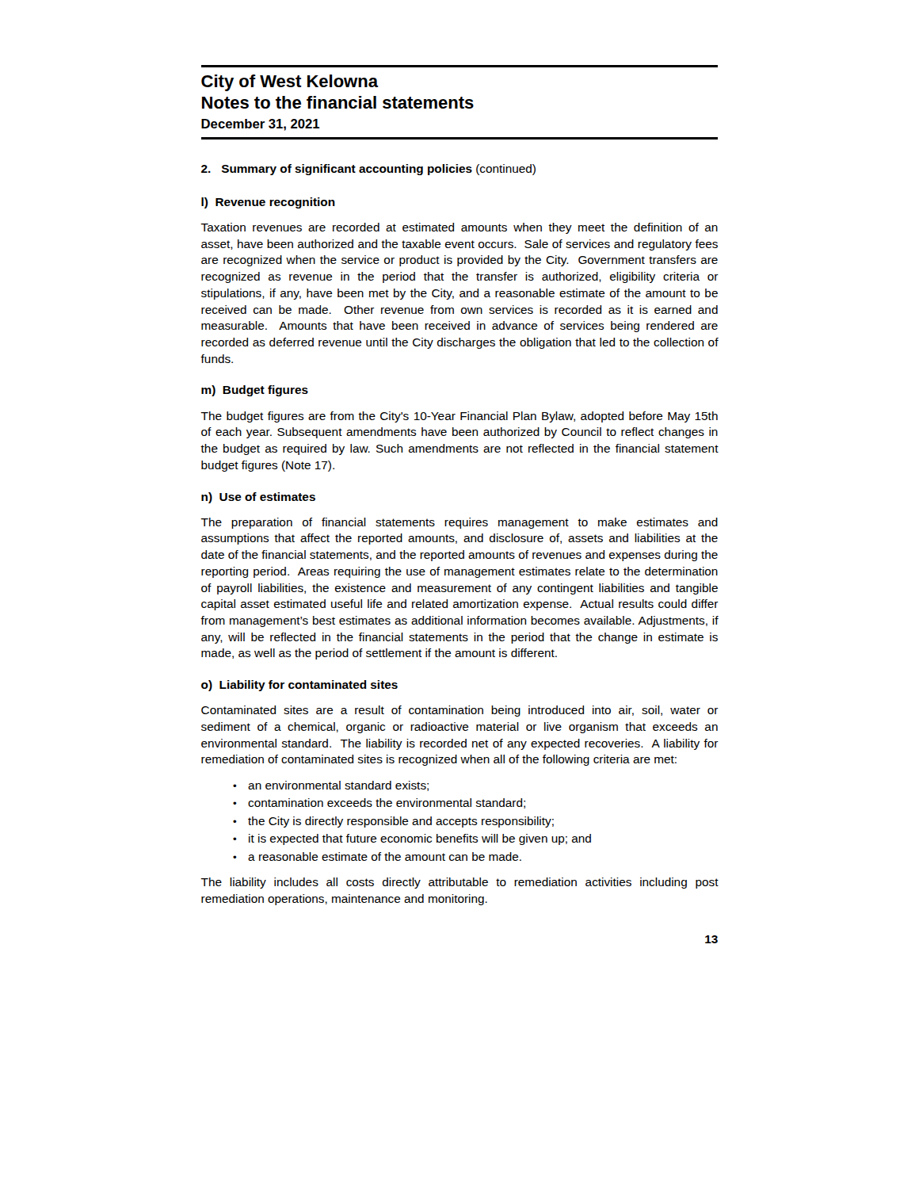City of West Kelowna
Notes to the financial statements
December 31, 2021
2. Summary of significant accounting policies (continued)
l) Revenue recognition
Taxation revenues are recorded at estimated amounts when they meet the definition of an asset, have been authorized and the taxable event occurs. Sale of services and regulatory fees are recognized when the service or product is provided by the City. Government transfers are recognized as revenue in the period that the transfer is authorized, eligibility criteria or stipulations, if any, have been met by the City, and a reasonable estimate of the amount to be received can be made. Other revenue from own services is recorded as it is earned and measurable. Amounts that have been received in advance of services being rendered are recorded as deferred revenue until the City discharges the obligation that led to the collection of funds.
m) Budget figures
The budget figures are from the City's 10-Year Financial Plan Bylaw, adopted before May 15th of each year. Subsequent amendments have been authorized by Council to reflect changes in the budget as required by law. Such amendments are not reflected in the financial statement budget figures (Note 17).
n) Use of estimates
The preparation of financial statements requires management to make estimates and assumptions that affect the reported amounts, and disclosure of, assets and liabilities at the date of the financial statements, and the reported amounts of revenues and expenses during the reporting period. Areas requiring the use of management estimates relate to the determination of payroll liabilities, the existence and measurement of any contingent liabilities and tangible capital asset estimated useful life and related amortization expense. Actual results could differ from management’s best estimates as additional information becomes available. Adjustments, if any, will be reflected in the financial statements in the period that the change in estimate is made, as well as the period of settlement if the amount is different.
o) Liability for contaminated sites
Contaminated sites are a result of contamination being introduced into air, soil, water or sediment of a chemical, organic or radioactive material or live organism that exceeds an environmental standard. The liability is recorded net of any expected recoveries. A liability for remediation of contaminated sites is recognized when all of the following criteria are met:
•an environmental standard exists;
•contamination exceeds the environmental standard;
•the City is directly responsible and accepts responsibility;
•it is expected that future economic benefits will be given up; and
•a reasonable estimate of the amount can be made.
The liability includes all costs directly attributable to remediation activities including post remediation operations, maintenance and monitoring.
13